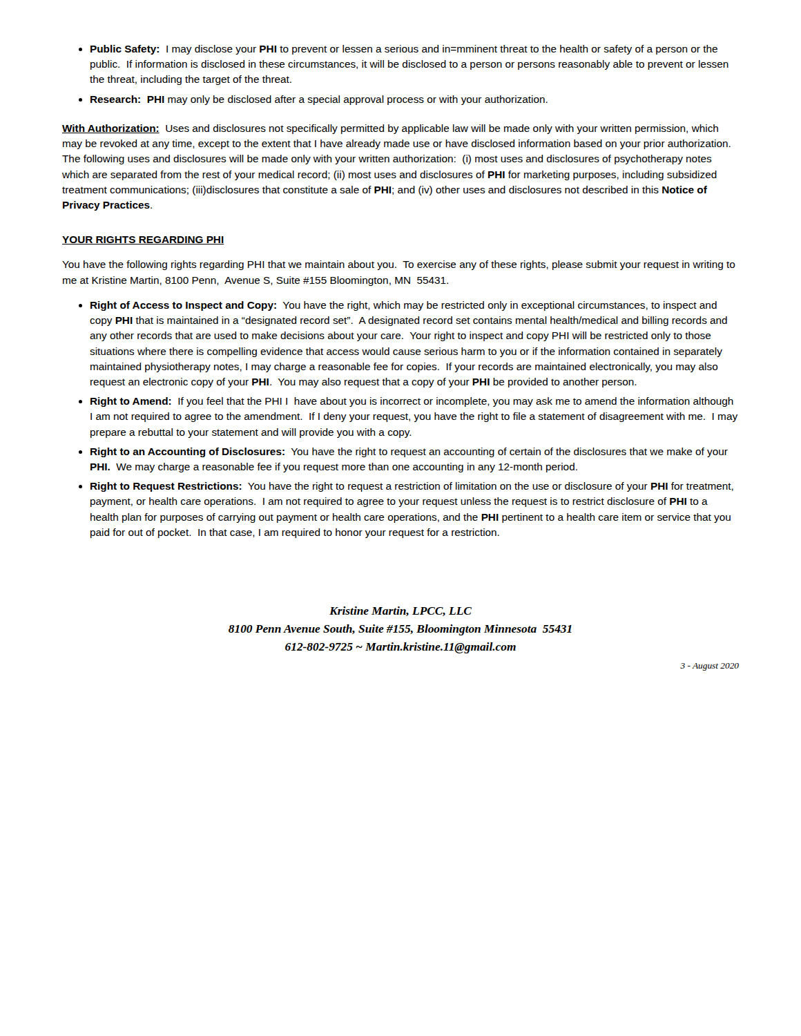Public Safety: I may disclose your PHI to prevent or lessen a serious and in=mminent threat to the health or safety of a person or the public. If information is disclosed in these circumstances, it will be disclosed to a person or persons reasonably able to prevent or lessen the threat, including the target of the threat.
Research: PHI may only be disclosed after a special approval process or with your authorization.
With Authorization: Uses and disclosures not specifically permitted by applicable law will be made only with your written permission, which may be revoked at any time, except to the extent that I have already made use or have disclosed information based on your prior authorization. The following uses and disclosures will be made only with your written authorization: (i) most uses and disclosures of psychotherapy notes which are separated from the rest of your medical record; (ii) most uses and disclosures of PHI for marketing purposes, including subsidized treatment communications; (iii)disclosures that constitute a sale of PHI; and (iv) other uses and disclosures not described in this Notice of Privacy Practices.
YOUR RIGHTS REGARDING PHI
You have the following rights regarding PHI that we maintain about you. To exercise any of these rights, please submit your request in writing to me at Kristine Martin, 8100 Penn, Avenue S, Suite #155 Bloomington, MN 55431.
Right of Access to Inspect and Copy: You have the right, which may be restricted only in exceptional circumstances, to inspect and copy PHI that is maintained in a “designated record set”. A designated record set contains mental health/medical and billing records and any other records that are used to make decisions about your care. Your right to inspect and copy PHI will be restricted only to those situations where there is compelling evidence that access would cause serious harm to you or if the information contained in separately maintained physiotherapy notes, I may charge a reasonable fee for copies. If your records are maintained electronically, you may also request an electronic copy of your PHI. You may also request that a copy of your PHI be provided to another person.
Right to Amend: If you feel that the PHI I have about you is incorrect or incomplete, you may ask me to amend the information although I am not required to agree to the amendment. If I deny your request, you have the right to file a statement of disagreement with me. I may prepare a rebuttal to your statement and will provide you with a copy.
Right to an Accounting of Disclosures: You have the right to request an accounting of certain of the disclosures that we make of your PHI. We may charge a reasonable fee if you request more than one accounting in any 12-month period.
Right to Request Restrictions: You have the right to request a restriction of limitation on the use or disclosure of your PHI for treatment, payment, or health care operations. I am not required to agree to your request unless the request is to restrict disclosure of PHI to a health plan for purposes of carrying out payment or health care operations, and the PHI pertinent to a health care item or service that you paid for out of pocket. In that case, I am required to honor your request for a restriction.
Kristine Martin, LPCC, LLC
8100 Penn Avenue South, Suite #155, Bloomington Minnesota 55431
612-802-9725 ~ Martin.kristine.11@gmail.com
3 - August 2020